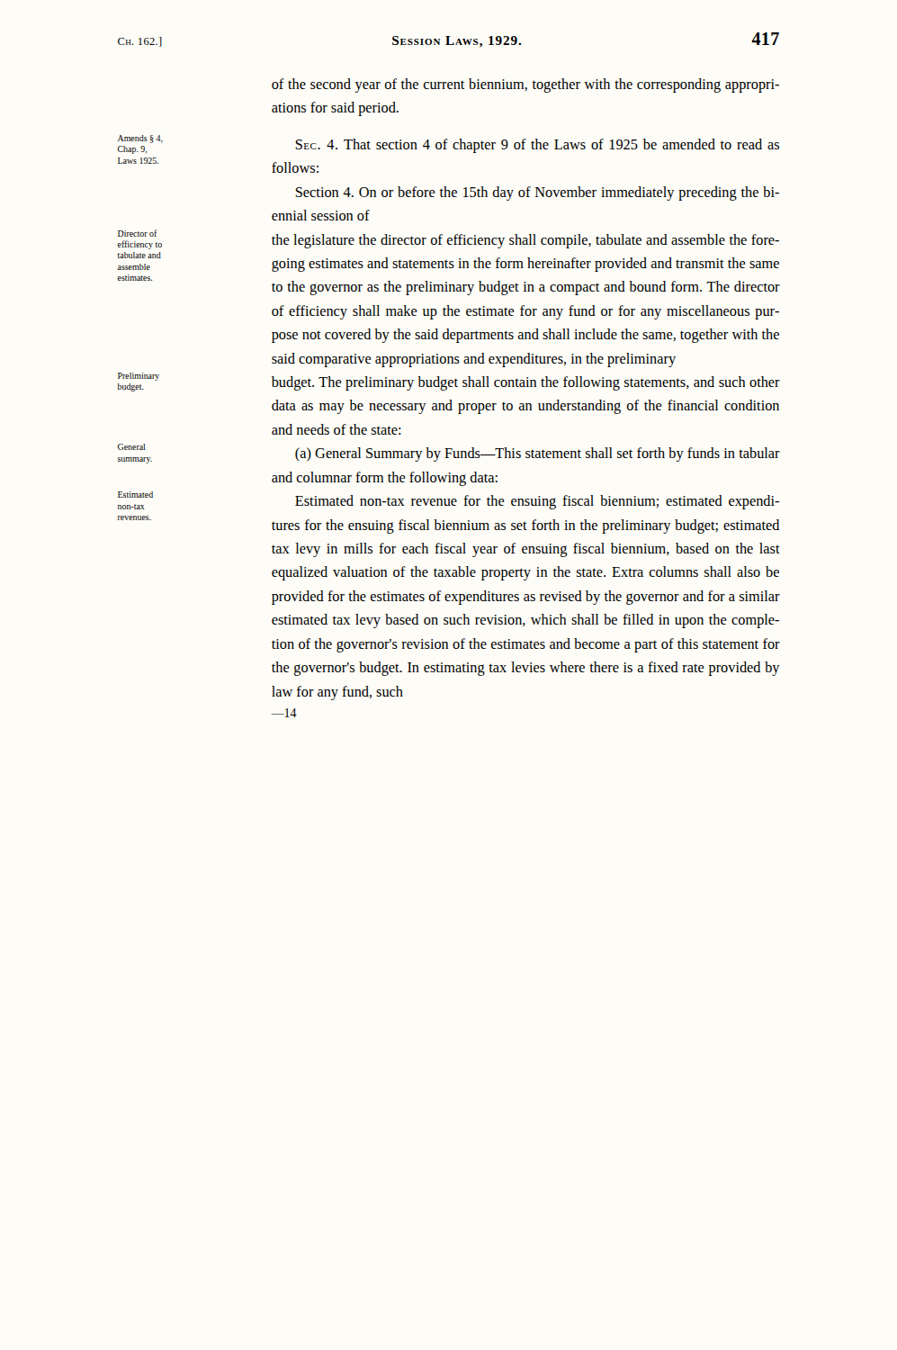Ch. 162.] Session Laws, 1929. 417
of the second year of the current biennium, together with the corresponding appropriations for said period.
Amends § 4,
Chap. 9,
Laws 1925.
Sec. 4. That section 4 of chapter 9 of the Laws of 1925 be amended to read as follows:
Section 4. On or before the 15th day of November immediately preceding the biennial session of
Director of
efficiency to
tabulate and
assemble
estimates.
the legislature the director of efficiency shall compile, tabulate and assemble the foregoing estimates and statements in the form hereinafter provided and transmit the same to the governor as the preliminary budget in a compact and bound form. The director of efficiency shall make up the estimate for any fund or for any miscellaneous purpose not covered by the said departments and shall include the same, together with the said comparative appropriations and expenditures, in the preliminary
Preliminary
budget.
budget. The preliminary budget shall contain the following statements, and such other data as may be necessary and proper to an understanding of the financial condition and needs of the state:
General
summary.
(a) General Summary by Funds—This statement shall set forth by funds in tabular and columnar form the following data:
Estimated
non-tax
revenues.
Estimated non-tax revenue for the ensuing fiscal biennium; estimated expenditures for the ensuing fiscal biennium as set forth in the preliminary budget; estimated tax levy in mills for each fiscal year of ensuing fiscal biennium, based on the last equalized valuation of the taxable property in the state. Extra columns shall also be provided for the estimates of expenditures as revised by the governor and for a similar estimated tax levy based on such revision, which shall be filled in upon the completion of the governor's revision of the estimates and become a part of this statement for the governor's budget. In estimating tax levies where there is a fixed rate provided by law for any fund, such
—14